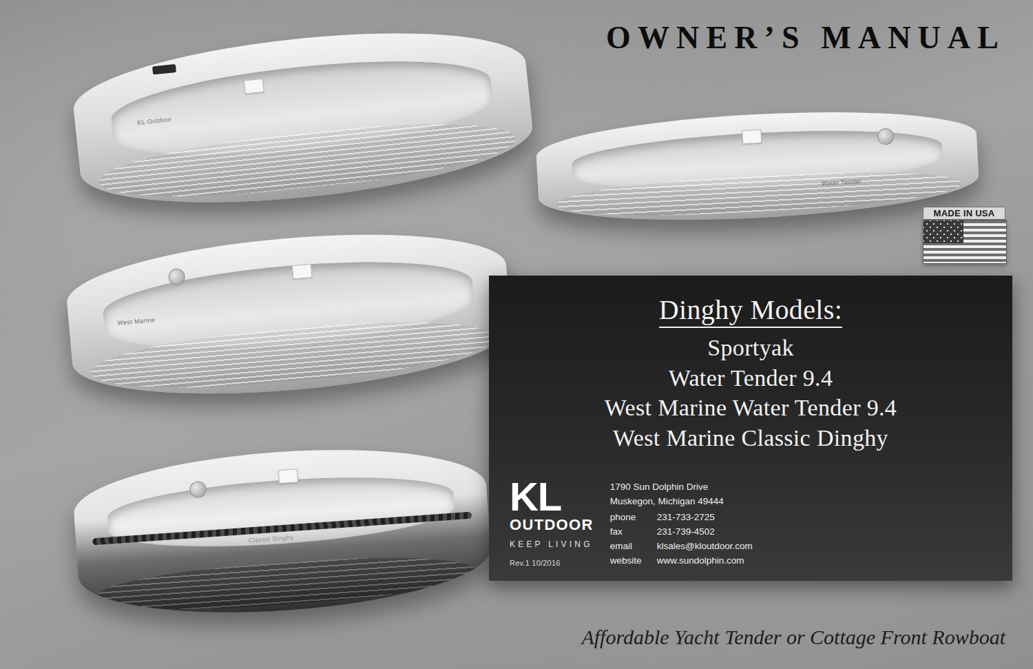Owner’s Manual
KL Outdoor
Water Tender
West Marine
Classic Dinghy
MADE IN USA
Dinghy Models:
Sportyak
Water Tender 9.4
West Marine Water Tender 9.4
West Marine Classic Dinghy
KL
OUTDOOR
KEEP LIVING
Rev.1 10/2016
1790 Sun Dolphin Drive
Muskegon, Michigan 49444
| phone | 231-733-2725 |
| fax | 231-739-4502 |
| email | klsales@kloutdoor.com |
| website | www.sundolphin.com |
Affordable Yacht Tender or Cottage Front Rowboat